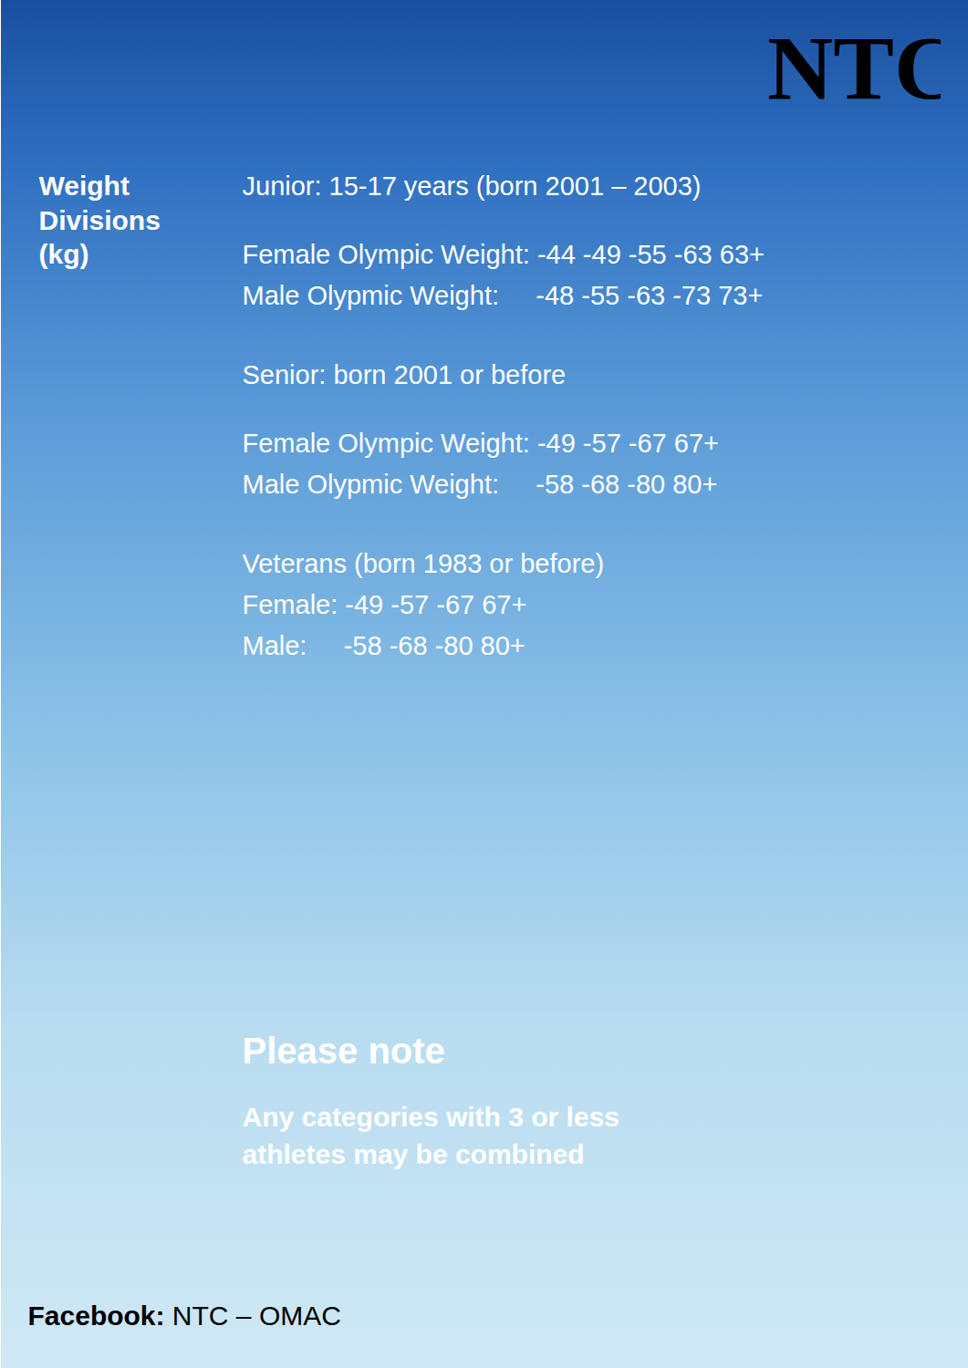Weight
Divisions
(kg)
Junior: 15-17 years (born 2001 – 2003)
Female Olympic Weight: -44 -49 -55 -63 63+
Male Olypmic Weight: -48 -55 -63 -73 73+
Senior: born 2001 or before
Female Olympic Weight: -49 -57 -67 67+
Male Olypmic Weight: -58 -68 -80 80+
Veterans (born 1983 or before)
Female: -49 -57 -67 67+
Male: -58 -68 -80 80+
Please note
Any categories with 3 or less athletes may be combined
Facebook: NTC – OMAC